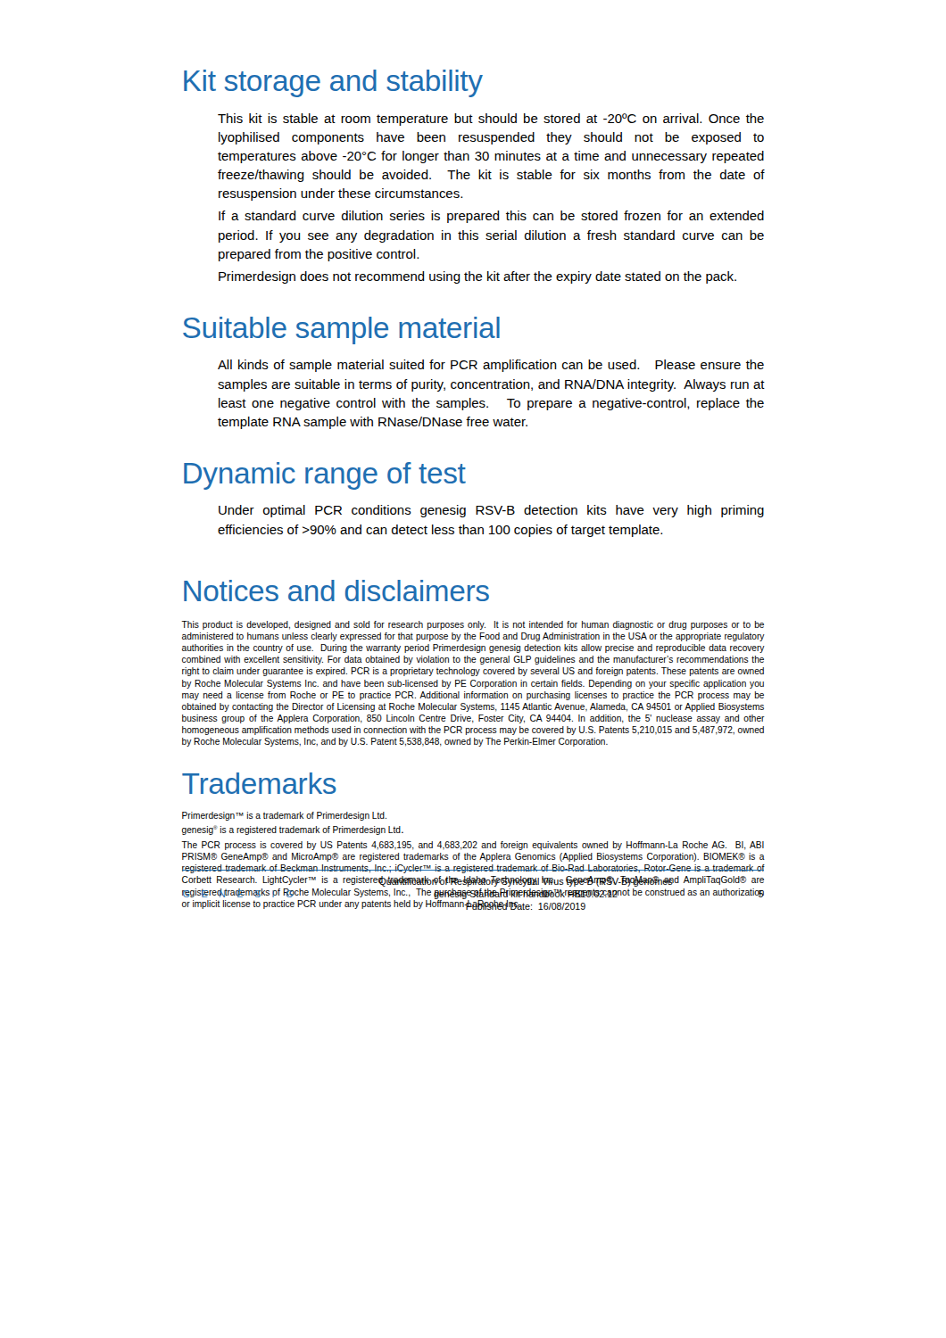Kit storage and stability
This kit is stable at room temperature but should be stored at -20ºC on arrival. Once the lyophilised components have been resuspended they should not be exposed to temperatures above -20°C for longer than 30 minutes at a time and unnecessary repeated freeze/thawing should be avoided. The kit is stable for six months from the date of resuspension under these circumstances.
If a standard curve dilution series is prepared this can be stored frozen for an extended period. If you see any degradation in this serial dilution a fresh standard curve can be prepared from the positive control.
Primerdesign does not recommend using the kit after the expiry date stated on the pack.
Suitable sample material
All kinds of sample material suited for PCR amplification can be used. Please ensure the samples are suitable in terms of purity, concentration, and RNA/DNA integrity. Always run at least one negative control with the samples. To prepare a negative-control, replace the template RNA sample with RNase/DNase free water.
Dynamic range of test
Under optimal PCR conditions genesig RSV-B detection kits have very high priming efficiencies of >90% and can detect less than 100 copies of target template.
Notices and disclaimers
This product is developed, designed and sold for research purposes only. It is not intended for human diagnostic or drug purposes or to be administered to humans unless clearly expressed for that purpose by the Food and Drug Administration in the USA or the appropriate regulatory authorities in the country of use. During the warranty period Primerdesign genesig detection kits allow precise and reproducible data recovery combined with excellent sensitivity. For data obtained by violation to the general GLP guidelines and the manufacturer’s recommendations the right to claim under guarantee is expired. PCR is a proprietary technology covered by several US and foreign patents. These patents are owned by Roche Molecular Systems Inc. and have been sub-licensed by PE Corporation in certain fields. Depending on your specific application you may need a license from Roche or PE to practice PCR. Additional information on purchasing licenses to practice the PCR process may be obtained by contacting the Director of Licensing at Roche Molecular Systems, 1145 Atlantic Avenue, Alameda, CA 94501 or Applied Biosystems business group of the Applera Corporation, 850 Lincoln Centre Drive, Foster City, CA 94404. In addition, the 5' nuclease assay and other homogeneous amplification methods used in connection with the PCR process may be covered by U.S. Patents 5,210,015 and 5,487,972, owned by Roche Molecular Systems, Inc, and by U.S. Patent 5,538,848, owned by The Perkin-Elmer Corporation.
Trademarks
Primerdesign™ is a trademark of Primerdesign Ltd.
genesig® is a registered trademark of Primerdesign Ltd.
The PCR process is covered by US Patents 4,683,195, and 4,683,202 and foreign equivalents owned by Hoffmann-La Roche AG. BI, ABI PRISM® GeneAmp® and MicroAmp® are registered trademarks of the Applera Genomics (Applied Biosystems Corporation). BIOMEK® is a registered trademark of Beckman Instruments, Inc.; iCycler™ is a registered trademark of Bio-Rad Laboratories, Rotor-Gene is a trademark of Corbett Research. LightCycler™ is a registered trademark of the Idaho Technology Inc. GeneAmp®, TaqMan® and AmpliTaqGold® are registered trademarks of Roche Molecular Systems, Inc., The purchase of the Primerdesign™ reagents cannot be construed as an authorization or implicit license to practice PCR under any patents held by Hoffmann-LaRoche Inc.
| G E N E S I G | Quantification of Respiratory Syncytial Virus type B (RSV-B) genomes genesig Standard kit handbook HB10.02.12 Published Date: 16/08/2019 | 5 |